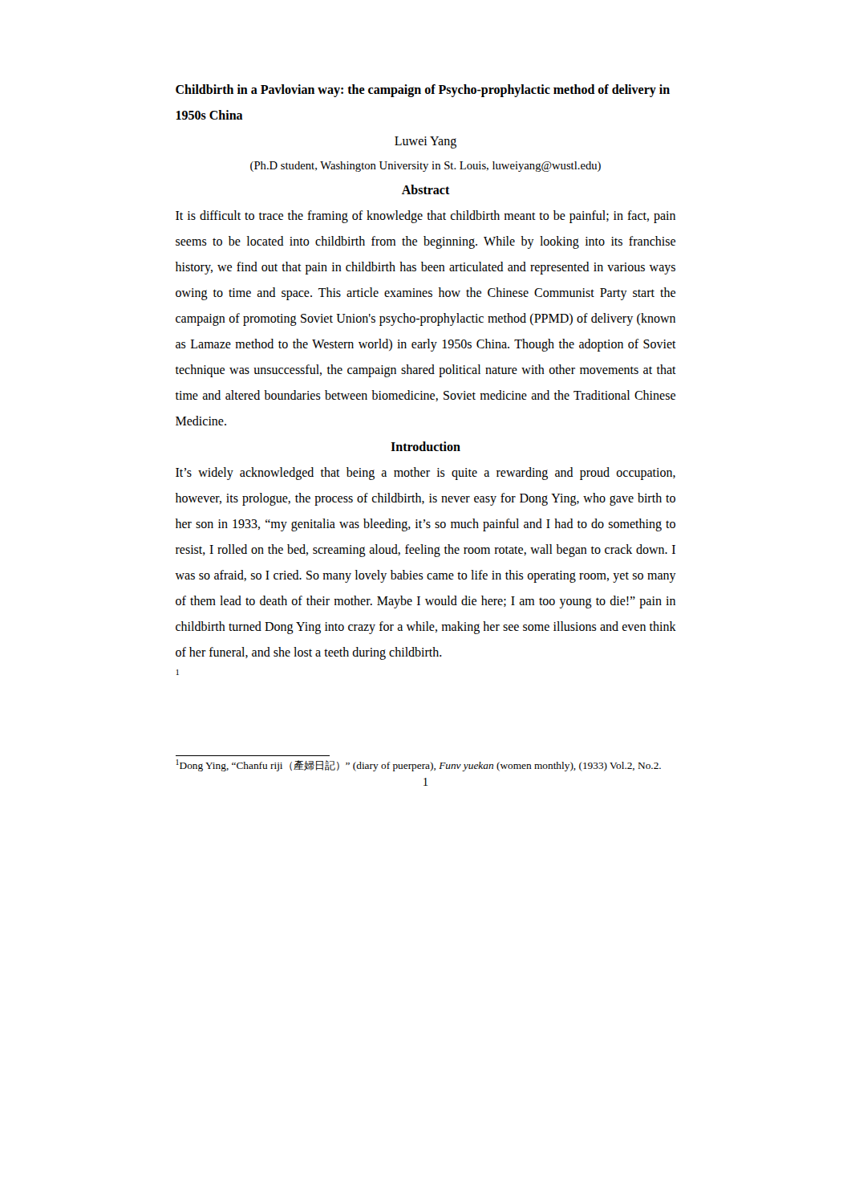Childbirth in a Pavlovian way: the campaign of Psycho-prophylactic method of delivery in 1950s China
Luwei Yang
(Ph.D student, Washington University in St. Louis, luweiyang@wustl.edu)
Abstract
It is difficult to trace the framing of knowledge that childbirth meant to be painful; in fact, pain seems to be located into childbirth from the beginning. While by looking into its franchise history, we find out that pain in childbirth has been articulated and represented in various ways owing to time and space. This article examines how the Chinese Communist Party start the campaign of promoting Soviet Union's psycho-prophylactic method (PPMD) of delivery (known as Lamaze method to the Western world) in early 1950s China. Though the adoption of Soviet technique was unsuccessful, the campaign shared political nature with other movements at that time and altered boundaries between biomedicine, Soviet medicine and the Traditional Chinese Medicine.
Introduction
It’s widely acknowledged that being a mother is quite a rewarding and proud occupation, however, its prologue, the process of childbirth, is never easy for Dong Ying, who gave birth to her son in 1933, “my genitalia was bleeding, it’s so much painful and I had to do something to resist, I rolled on the bed, screaming aloud, feeling the room rotate, wall began to crack down. I was so afraid, so I cried. So many lovely babies came to life in this operating room, yet so many of them lead to death of their mother. Maybe I would die here; I am too young to die!” pain in childbirth turned Dong Ying into crazy for a while, making her see some illusions and even think of her funeral, and she lost a teeth during childbirth.
1
1Dong Ying, “Chanfu riji（產婦日記）” (diary of puerpera), Funv yuekan (women monthly), (1933) Vol.2, No.2.
1